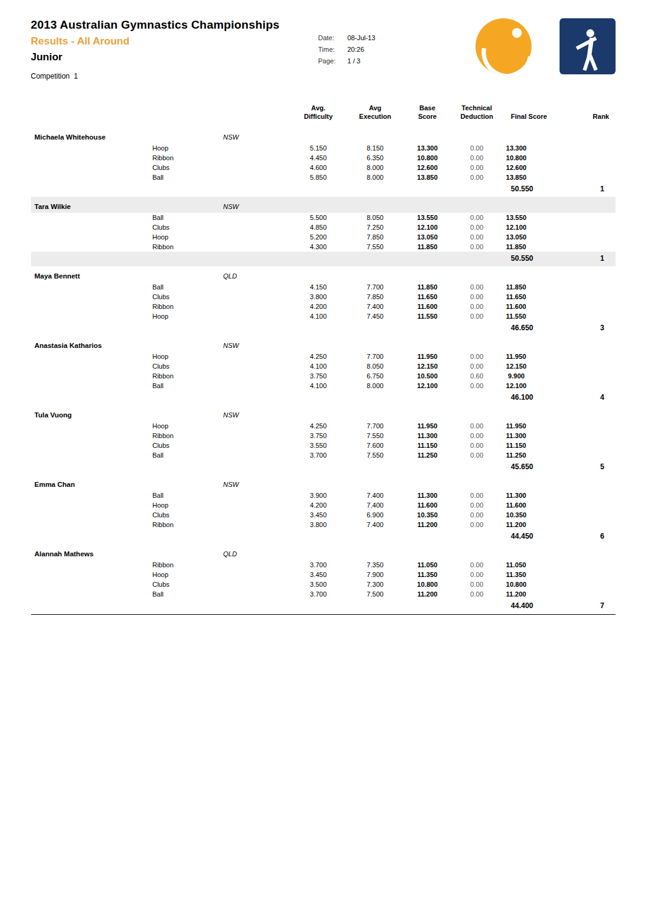2013 Australian Gymnastics Championships
Results - All Around
Junior
Competition 1
| Date: | 08-Jul-13 |
| Time: | 20:26 |
| Page: | 1 / 3 |
| | | | Avg. Difficulty | Avg Execution | Base Score | Technical Deduction | Final Score | Rank |
| --- | --- | --- | --- | --- | --- | --- | --- | --- |
| Michaela Whitehouse | | NSW | | | | | | |
| | Hoop | | 5.150 | 8.150 | 13.300 | 0.00 | 13.300 | |
| | Ribbon | | 4.450 | 6.350 | 10.800 | 0.00 | 10.800 | |
| | Clubs | | 4.600 | 8.000 | 12.600 | 0.00 | 12.600 | |
| | Ball | | 5.850 | 8.000 | 13.850 | 0.00 | 13.850 | |
| | | | | | | | 50.550 | 1 |
| Tara Wilkie | | NSW | | | | | | |
| | Ball | | 5.500 | 8.050 | 13.550 | 0.00 | 13.550 | |
| | Clubs | | 4.850 | 7.250 | 12.100 | 0.00 | 12.100 | |
| | Hoop | | 5.200 | 7.850 | 13.050 | 0.00 | 13.050 | |
| | Ribbon | | 4.300 | 7.550 | 11.850 | 0.00 | 11.850 | |
| | | | | | | | 50.550 | 1 |
| Maya Bennett | | QLD | | | | | | |
| | Ball | | 4.150 | 7.700 | 11.850 | 0.00 | 11.850 | |
| | Clubs | | 3.800 | 7.850 | 11.650 | 0.00 | 11.650 | |
| | Ribbon | | 4.200 | 7.400 | 11.600 | 0.00 | 11.600 | |
| | Hoop | | 4.100 | 7.450 | 11.550 | 0.00 | 11.550 | |
| | | | | | | | 46.650 | 3 |
| Anastasia Katharios | | NSW | | | | | | |
| | Hoop | | 4.250 | 7.700 | 11.950 | 0.00 | 11.950 | |
| | Clubs | | 4.100 | 8.050 | 12.150 | 0.00 | 12.150 | |
| | Ribbon | | 3.750 | 6.750 | 10.500 | 0.60 | 9.900 | |
| | Ball | | 4.100 | 8.000 | 12.100 | 0.00 | 12.100 | |
| | | | | | | | 46.100 | 4 |
| Tula Vuong | | NSW | | | | | | |
| | Hoop | | 4.250 | 7.700 | 11.950 | 0.00 | 11.950 | |
| | Ribbon | | 3.750 | 7.550 | 11.300 | 0.00 | 11.300 | |
| | Clubs | | 3.550 | 7.600 | 11.150 | 0.00 | 11.150 | |
| | Ball | | 3.700 | 7.550 | 11.250 | 0.00 | 11.250 | |
| | | | | | | | 45.650 | 5 |
| Emma Chan | | NSW | | | | | | |
| | Ball | | 3.900 | 7.400 | 11.300 | 0.00 | 11.300 | |
| | Hoop | | 4.200 | 7.400 | 11.600 | 0.00 | 11.600 | |
| | Clubs | | 3.450 | 6.900 | 10.350 | 0.00 | 10.350 | |
| | Ribbon | | 3.800 | 7.400 | 11.200 | 0.00 | 11.200 | |
| | | | | | | | 44.450 | 6 |
| Alannah Mathews | | QLD | | | | | | |
| | Ribbon | | 3.700 | 7.350 | 11.050 | 0.00 | 11.050 | |
| | Hoop | | 3.450 | 7.900 | 11.350 | 0.00 | 11.350 | |
| | Clubs | | 3.500 | 7.300 | 10.800 | 0.00 | 10.800 | |
| | Ball | | 3.700 | 7.500 | 11.200 | 0.00 | 11.200 | |
| | | | | | | | 44.400 | 7 |